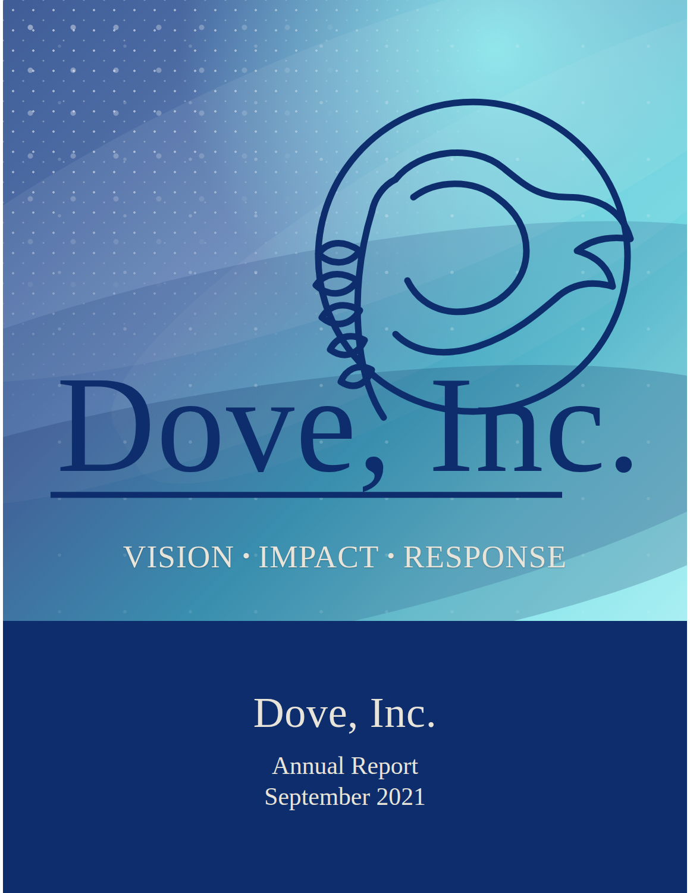Dove, Inc.
VISION•IMPACT•RESPONSE
Dove, Inc.
Annual Report September 2021